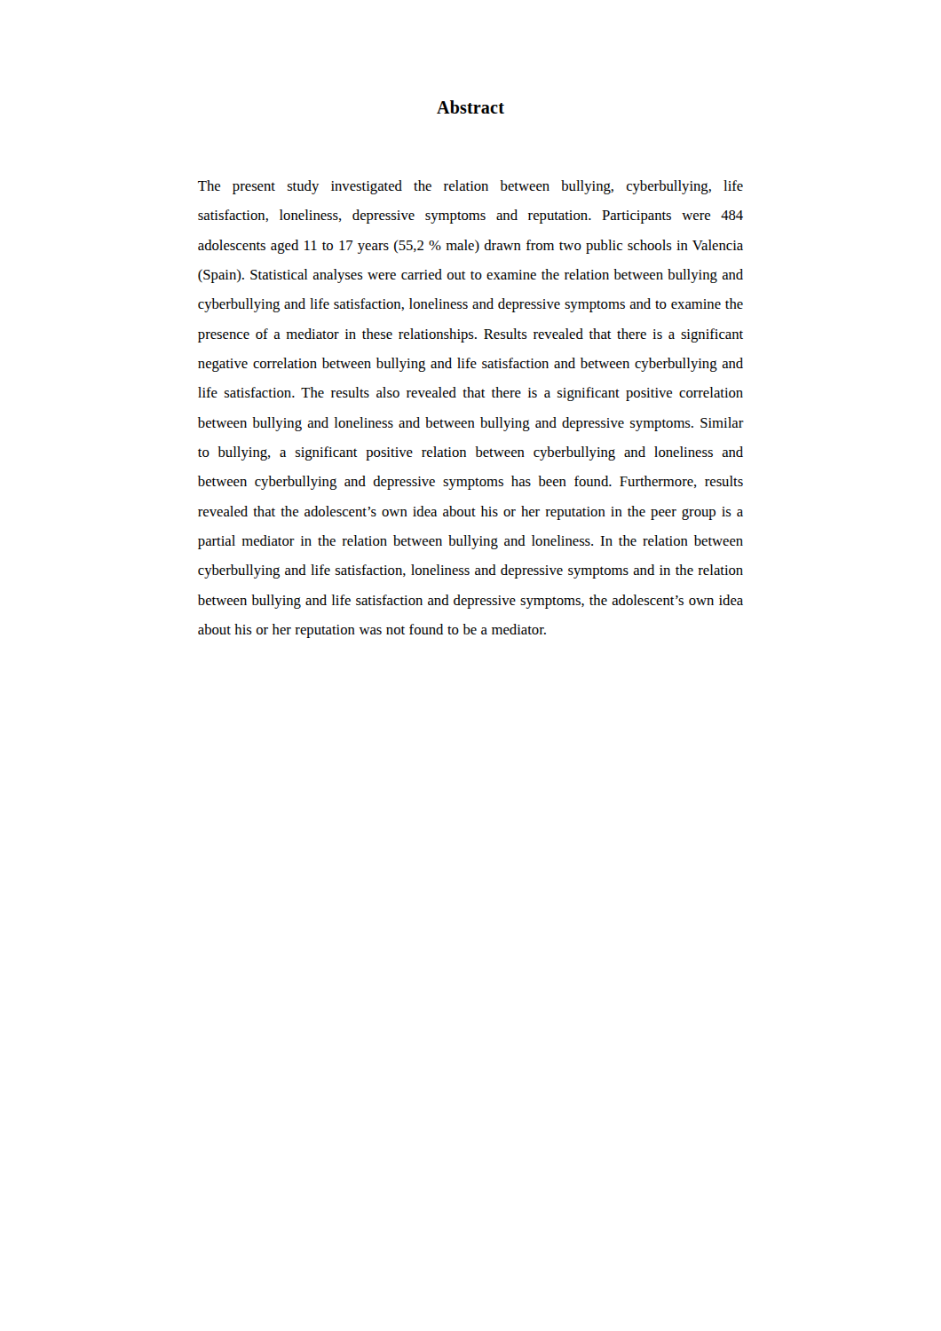Abstract
The present study investigated the relation between bullying, cyberbullying, life satisfaction, loneliness, depressive symptoms and reputation. Participants were 484 adolescents aged 11 to 17 years (55,2 % male) drawn from two public schools in Valencia (Spain). Statistical analyses were carried out to examine the relation between bullying and cyberbullying and life satisfaction, loneliness and depressive symptoms and to examine the presence of a mediator in these relationships. Results revealed that there is a significant negative correlation between bullying and life satisfaction and between cyberbullying and life satisfaction. The results also revealed that there is a significant positive correlation between bullying and loneliness and between bullying and depressive symptoms. Similar to bullying, a significant positive relation between cyberbullying and loneliness and between cyberbullying and depressive symptoms has been found. Furthermore, results revealed that the adolescent’s own idea about his or her reputation in the peer group is a partial mediator in the relation between bullying and loneliness. In the relation between cyberbullying and life satisfaction, loneliness and depressive symptoms and in the relation between bullying and life satisfaction and depressive symptoms, the adolescent’s own idea about his or her reputation was not found to be a mediator.